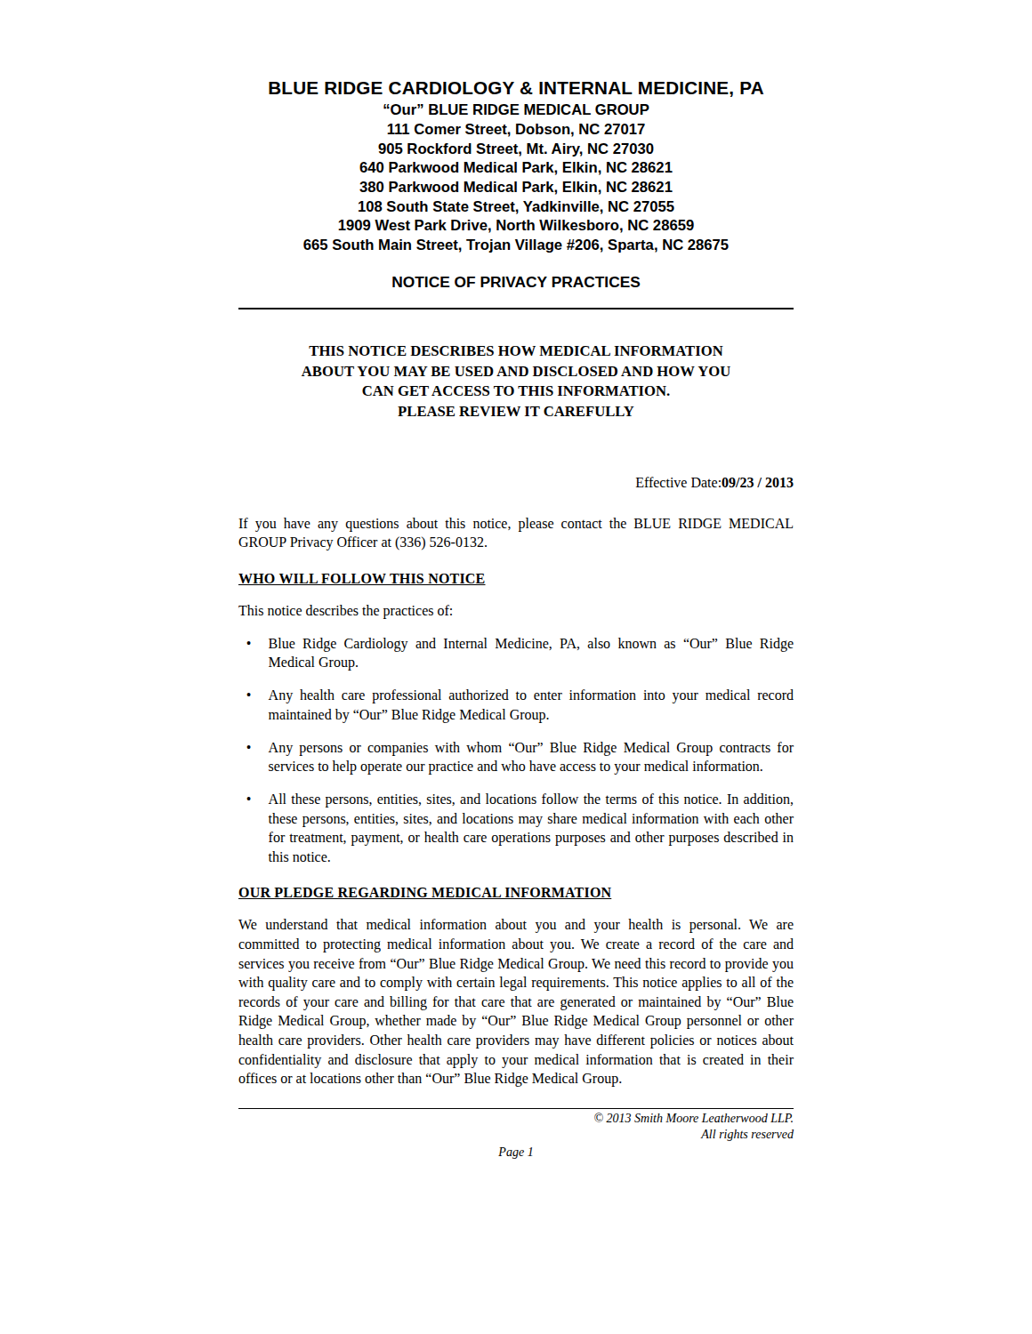BLUE RIDGE CARDIOLOGY & INTERNAL MEDICINE, PA
“Our” BLUE RIDGE MEDICAL GROUP
111 Comer Street, Dobson, NC 27017
905 Rockford Street, Mt. Airy, NC 27030
640 Parkwood Medical Park, Elkin, NC 28621
380 Parkwood Medical Park, Elkin, NC 28621
108 South State Street, Yadkinville, NC 27055
1909 West Park Drive, North Wilkesboro, NC 28659
665 South Main Street, Trojan Village #206, Sparta, NC 28675
NOTICE OF PRIVACY PRACTICES
THIS NOTICE DESCRIBES HOW MEDICAL INFORMATION
ABOUT YOU MAY BE USED AND DISCLOSED AND HOW YOU
CAN GET ACCESS TO THIS INFORMATION.
PLEASE REVIEW IT CAREFULLY
Effective Date:09/23 / 2013
If you have any questions about this notice, please contact the BLUE RIDGE MEDICAL GROUP Privacy Officer at (336) 526-0132.
Who Will Follow This Notice
This notice describes the practices of:
Blue Ridge Cardiology and Internal Medicine, PA, also known as “Our” Blue Ridge Medical Group.
Any health care professional authorized to enter information into your medical record maintained by “Our” Blue Ridge Medical Group.
Any persons or companies with whom “Our” Blue Ridge Medical Group contracts for services to help operate our practice and who have access to your medical information.
All these persons, entities, sites, and locations follow the terms of this notice. In addition, these persons, entities, sites, and locations may share medical information with each other for treatment, payment, or health care operations purposes and other purposes described in this notice.
Our Pledge Regarding Medical Information
We understand that medical information about you and your health is personal. We are committed to protecting medical information about you. We create a record of the care and services you receive from “Our” Blue Ridge Medical Group. We need this record to provide you with quality care and to comply with certain legal requirements. This notice applies to all of the records of your care and billing for that care that are generated or maintained by “Our” Blue Ridge Medical Group, whether made by “Our” Blue Ridge Medical Group personnel or other health care providers. Other health care providers may have different policies or notices about confidentiality and disclosure that apply to your medical information that is created in their offices or at locations other than “Our” Blue Ridge Medical Group.
© 2013 Smith Moore Leatherwood LLP.
All rights reserved
Page 1